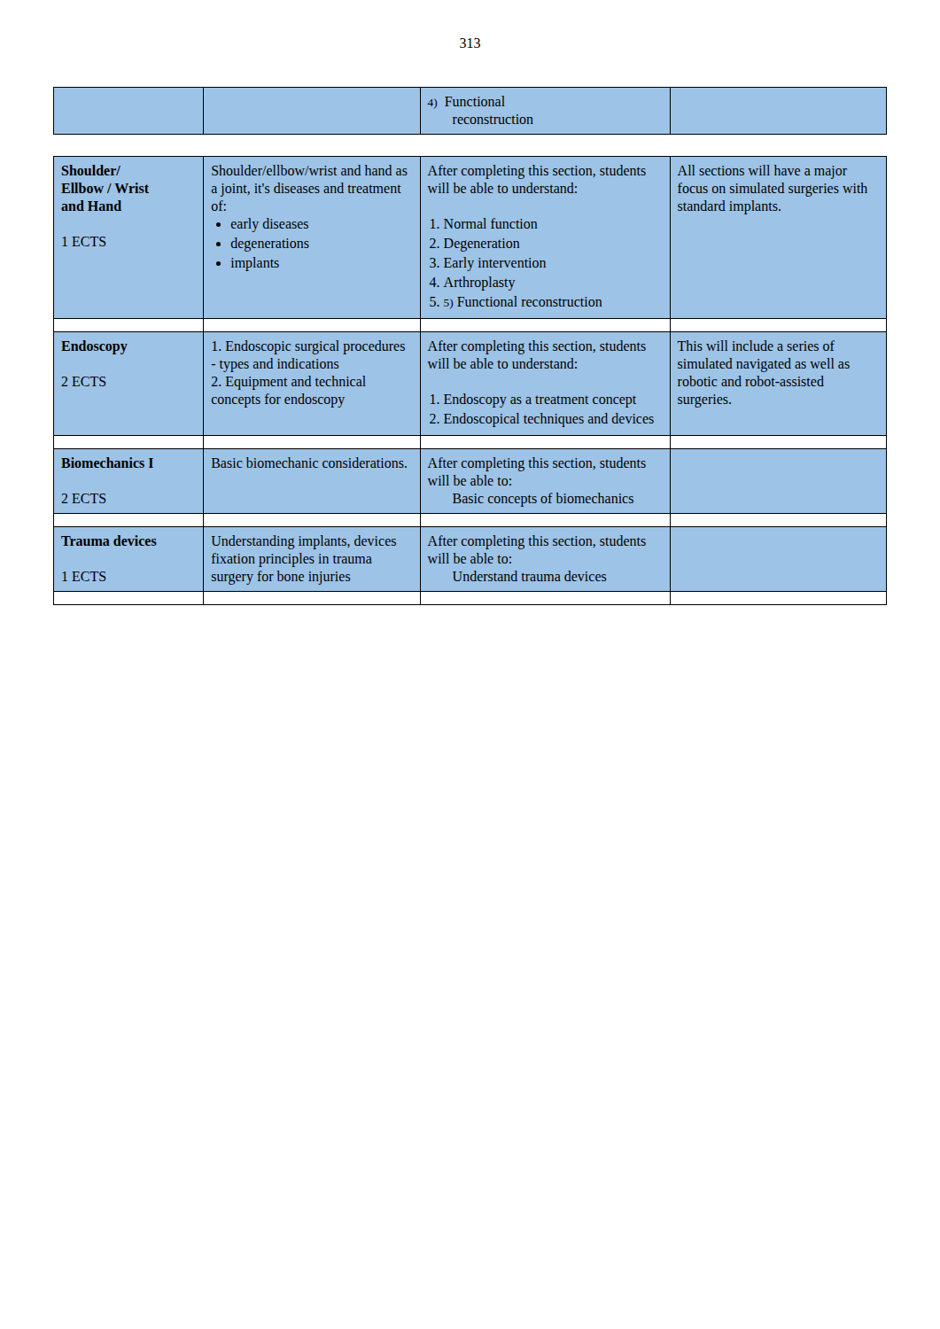313
| | | 4) Functional reconstruction | |
| Shoulder/ Ellbow / Wrist and Hand 1 ECTS | Shoulder/ellbow/wrist and hand as a joint, it's diseases and treatment of: early diseases degenerations implants | After completing this section, students will be able to understand: Normal function Degeneration Early intervention Arthroplasty 5) Functional reconstruction | All sections will have a major focus on simulated surgeries with standard implants. |
| Endoscopy 2 ECTS | 1. Endoscopic surgical procedures - types and indications 2. Equipment and technical concepts for endoscopy | After completing this section, students will be able to understand: Endoscopy as a treatment concept Endoscopical techniques and devices | This will include a series of simulated navigated as well as robotic and robot-assisted surgeries. |
| Biomechanics I 2 ECTS | Basic biomechanic considerations. | After completing this section, students will be able to: Basic concepts of biomechanics | |
| Trauma devices 1 ECTS | Understanding implants, devices fixation principles in trauma surgery for bone injuries | After completing this section, students will be able to: Understand trauma devices | |